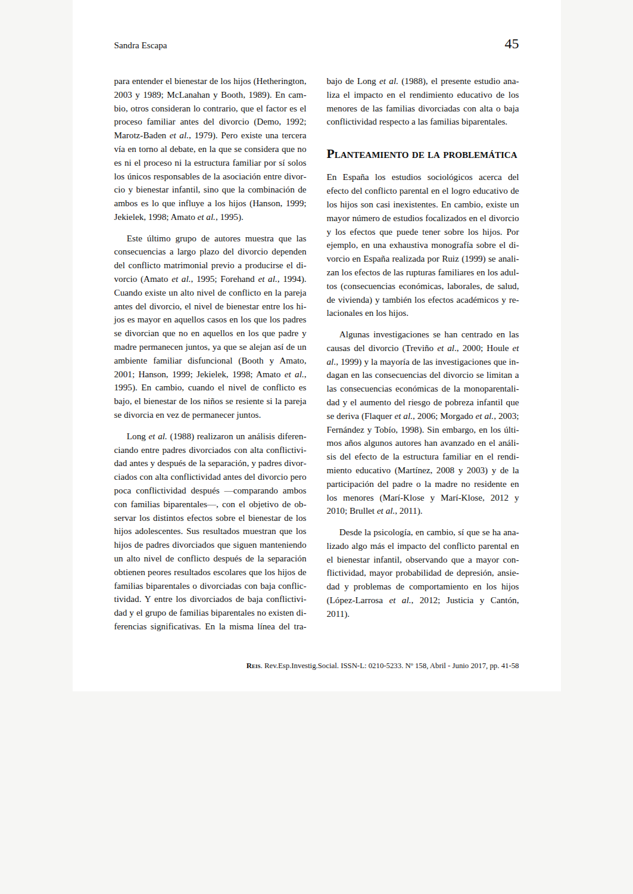Sandra Escapa 45
para entender el bienestar de los hijos (Hetherington, 2003 y 1989; McLanahan y Booth, 1989). En cambio, otros consideran lo contrario, que el factor es el proceso familiar antes del divorcio (Demo, 1992; Marotz-Baden et al., 1979). Pero existe una tercera vía en torno al debate, en la que se considera que no es ni el proceso ni la estructura familiar por sí solos los únicos responsables de la asociación entre divorcio y bienestar infantil, sino que la combinación de ambos es lo que influye a los hijos (Hanson, 1999; Jekielek, 1998; Amato et al., 1995).
Este último grupo de autores muestra que las consecuencias a largo plazo del divorcio dependen del conflicto matrimonial previo a producirse el divorcio (Amato et al., 1995; Forehand et al., 1994). Cuando existe un alto nivel de conflicto en la pareja antes del divorcio, el nivel de bienestar entre los hijos es mayor en aquellos casos en los que los padres se divorcian que no en aquellos en los que padre y madre permanecen juntos, ya que se alejan así de un ambiente familiar disfuncional (Booth y Amato, 2001; Hanson, 1999; Jekielek, 1998; Amato et al., 1995). En cambio, cuando el nivel de conflicto es bajo, el bienestar de los niños se resiente si la pareja se divorcia en vez de permanecer juntos.
Long et al. (1988) realizaron un análisis diferenciando entre padres divorciados con alta conflictividad antes y después de la separación, y padres divorciados con alta conflictividad antes del divorcio pero poca conflictividad después —comparando ambos con familias biparentales—, con el objetivo de observar los distintos efectos sobre el bienestar de los hijos adolescentes. Sus resultados muestran que los hijos de padres divorciados que siguen manteniendo un alto nivel de conflicto después de la separación obtienen peores resultados escolares que los hijos de familias biparentales o divorciadas con baja conflictividad. Y entre los divorciados de baja conflictividad y el grupo de familias biparentales no existen diferencias significativas. En la misma línea del trabajo de Long et al. (1988), el presente estudio analiza el impacto en el rendimiento educativo de los menores de las familias divorciadas con alta o baja conflictividad respecto a las familias biparentales.
Planteamiento de la problemática
En España los estudios sociológicos acerca del efecto del conflicto parental en el logro educativo de los hijos son casi inexistentes. En cambio, existe un mayor número de estudios focalizados en el divorcio y los efectos que puede tener sobre los hijos. Por ejemplo, en una exhaustiva monografía sobre el divorcio en España realizada por Ruiz (1999) se analizan los efectos de las rupturas familiares en los adultos (consecuencias económicas, laborales, de salud, de vivienda) y también los efectos académicos y relacionales en los hijos.
Algunas investigaciones se han centrado en las causas del divorcio (Treviño et al., 2000; Houle et al., 1999) y la mayoría de las investigaciones que indagan en las consecuencias del divorcio se limitan a las consecuencias económicas de la monoparentalidad y el aumento del riesgo de pobreza infantil que se deriva (Flaquer et al., 2006; Morgado et al., 2003; Fernández y Tobío, 1998). Sin embargo, en los últimos años algunos autores han avanzado en el análisis del efecto de la estructura familiar en el rendimiento educativo (Martínez, 2008 y 2003) y de la participación del padre o la madre no residente en los menores (Marí-Klose y Marí-Klose, 2012 y 2010; Brullet et al., 2011).
Desde la psicología, en cambio, sí que se ha analizado algo más el impacto del conflicto parental en el bienestar infantil, observando que a mayor conflictividad, mayor probabilidad de depresión, ansiedad y problemas de comportamiento en los hijos (López-Larrosa et al., 2012; Justicia y Cantón, 2011).
Reis. Rev.Esp.Investig.Social. ISSN-L: 0210-5233. Nº 158, Abril - Junio 2017, pp. 41-58